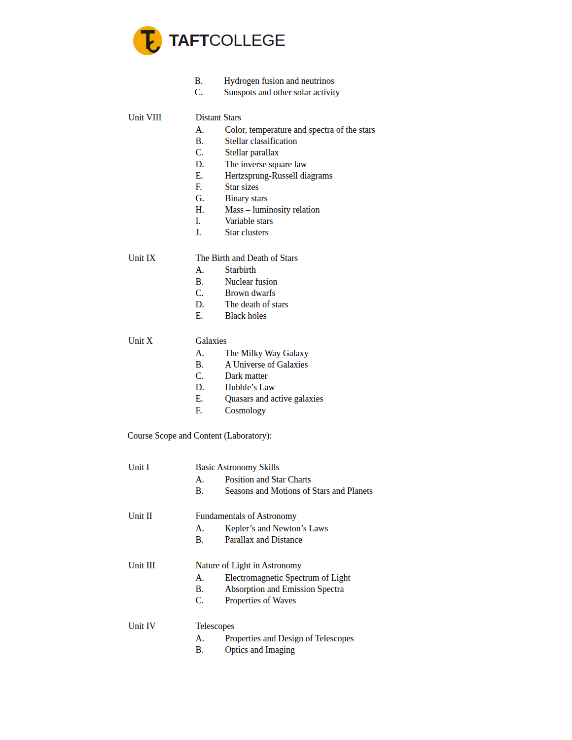TAFTCOLLEGE
B. Hydrogen fusion and neutrinos
C. Sunspots and other solar activity
Unit VIII
Distant Stars
A. Color, temperature and spectra of the stars
B. Stellar classification
C. Stellar parallax
D. The inverse square law
E. Hertzsprung-Russell diagrams
F. Star sizes
G. Binary stars
H. Mass – luminosity relation
I. Variable stars
J. Star clusters
Unit IX
The Birth and Death of Stars
A. Starbirth
B. Nuclear fusion
C. Brown dwarfs
D. The death of stars
E. Black holes
Unit X
Galaxies
A. The Milky Way Galaxy
B. A Universe of Galaxies
C. Dark matter
D. Hubble’s Law
E. Quasars and active galaxies
F. Cosmology
Course Scope and Content (Laboratory):
Unit I
Basic Astronomy Skills
A. Position and Star Charts
B. Seasons and Motions of Stars and Planets
Unit II
Fundamentals of Astronomy
A. Kepler’s and Newton’s Laws
B. Parallax and Distance
Unit III
Nature of Light in Astronomy
A. Electromagnetic Spectrum of Light
B. Absorption and Emission Spectra
C. Properties of Waves
Unit IV
Telescopes
A. Properties and Design of Telescopes
B. Optics and Imaging